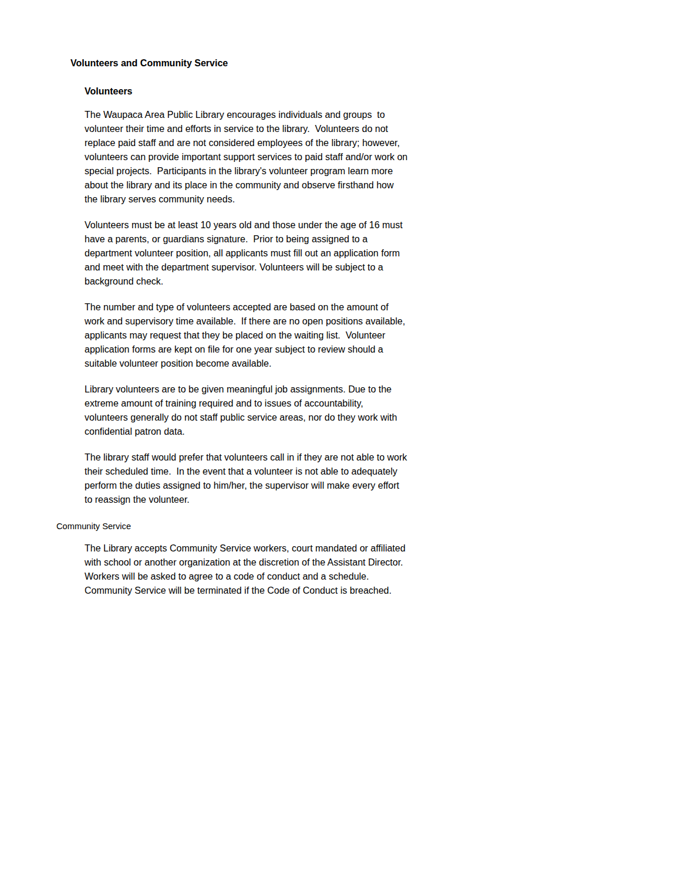Volunteers and Community Service
Volunteers
The Waupaca Area Public Library encourages individuals and groups to volunteer their time and efforts in service to the library. Volunteers do not replace paid staff and are not considered employees of the library; however, volunteers can provide important support services to paid staff and/or work on special projects. Participants in the library's volunteer program learn more about the library and its place in the community and observe firsthand how the library serves community needs.
Volunteers must be at least 10 years old and those under the age of 16 must have a parents, or guardians signature. Prior to being assigned to a department volunteer position, all applicants must fill out an application form and meet with the department supervisor. Volunteers will be subject to a background check.
The number and type of volunteers accepted are based on the amount of work and supervisory time available. If there are no open positions available, applicants may request that they be placed on the waiting list. Volunteer application forms are kept on file for one year subject to review should a suitable volunteer position become available.
Library volunteers are to be given meaningful job assignments. Due to the extreme amount of training required and to issues of accountability, volunteers generally do not staff public service areas, nor do they work with confidential patron data.
The library staff would prefer that volunteers call in if they are not able to work their scheduled time. In the event that a volunteer is not able to adequately perform the duties assigned to him/her, the supervisor will make every effort to reassign the volunteer.
Community Service
The Library accepts Community Service workers, court mandated or affiliated with school or another organization at the discretion of the Assistant Director. Workers will be asked to agree to a code of conduct and a schedule. Community Service will be terminated if the Code of Conduct is breached.